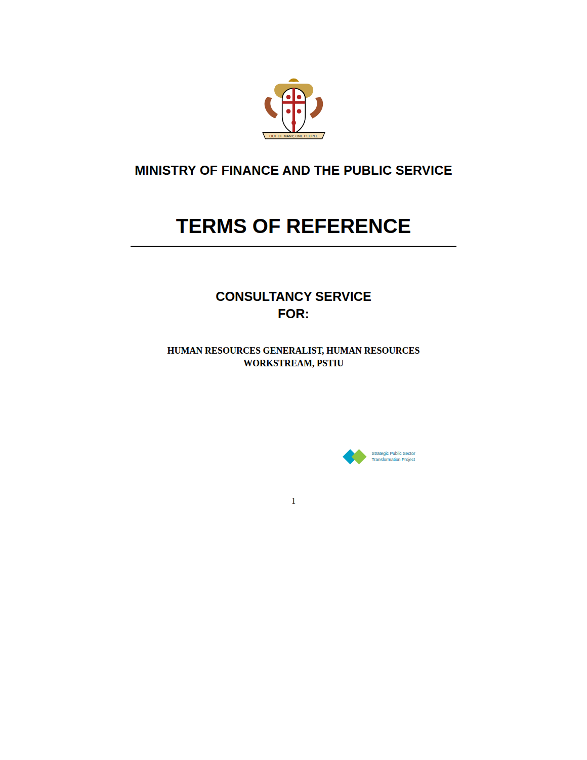MINISTRY OF FINANCE AND THE PUBLIC SERVICE
TERMS OF REFERENCE
CONSULTANCY SERVICE
FOR:
HUMAN RESOURCES GENERALIST, HUMAN RESOURCES WORKSTREAM, PSTIU
1